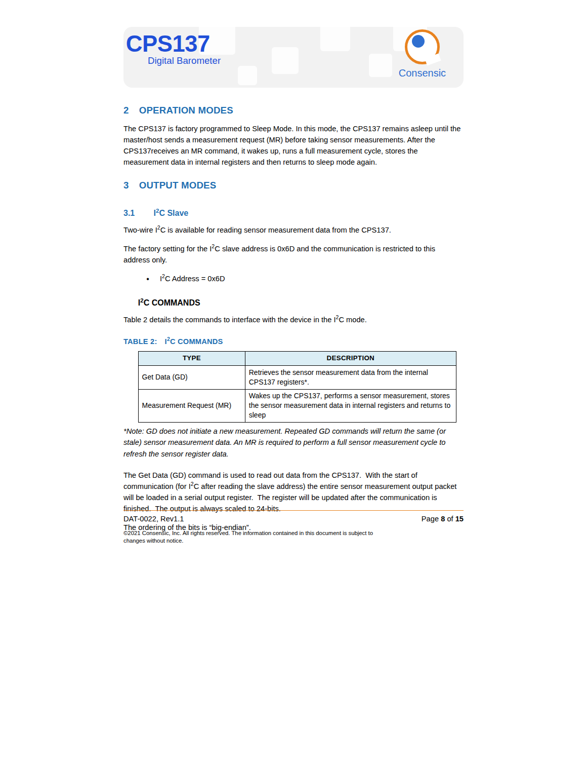CPS137
Digital Barometer
Consensic
2 OPERATION MODES
The CPS137 is factory programmed to Sleep Mode. In this mode, the CPS137 remains asleep until the master/host sends a measurement request (MR) before taking sensor measurements. After the CPS137receives an MR command, it wakes up, runs a full measurement cycle, stores the measurement data in internal registers and then returns to sleep mode again.
3 OUTPUT MODES
3.1 I2C Slave
Two-wire I2C is available for reading sensor measurement data from the CPS137.
The factory setting for the I2C slave address is 0x6D and the communication is restricted to this address only.
I2C Address = 0x6D
I2C COMMANDS
Table 2 details the commands to interface with the device in the I2C mode.
TABLE 2: I2C COMMANDS
| TYPE | DESCRIPTION |
| --- | --- |
| Get Data (GD) | Retrieves the sensor measurement data from the internal CPS137 registers*. |
| Measurement Request (MR) | Wakes up the CPS137, performs a sensor measurement, stores the sensor measurement data in internal registers and returns to sleep |
*Note: GD does not initiate a new measurement. Repeated GD commands will return the same (or stale) sensor measurement data. An MR is required to perform a full sensor measurement cycle to refresh the sensor register data.
The Get Data (GD) command is used to read out data from the CPS137. With the start of communication (for I2C after reading the slave address) the entire sensor measurement output packet will be loaded in a serial output register. The register will be updated after the communication is finished. The output is always scaled to 24-bits.
The ordering of the bits is “big-endian”.
DAT-0022, Rev1.1
©2021 Consensic, Inc. All rights reserved. The information contained in this document is subject to changes without notice.
Page 8 of 15